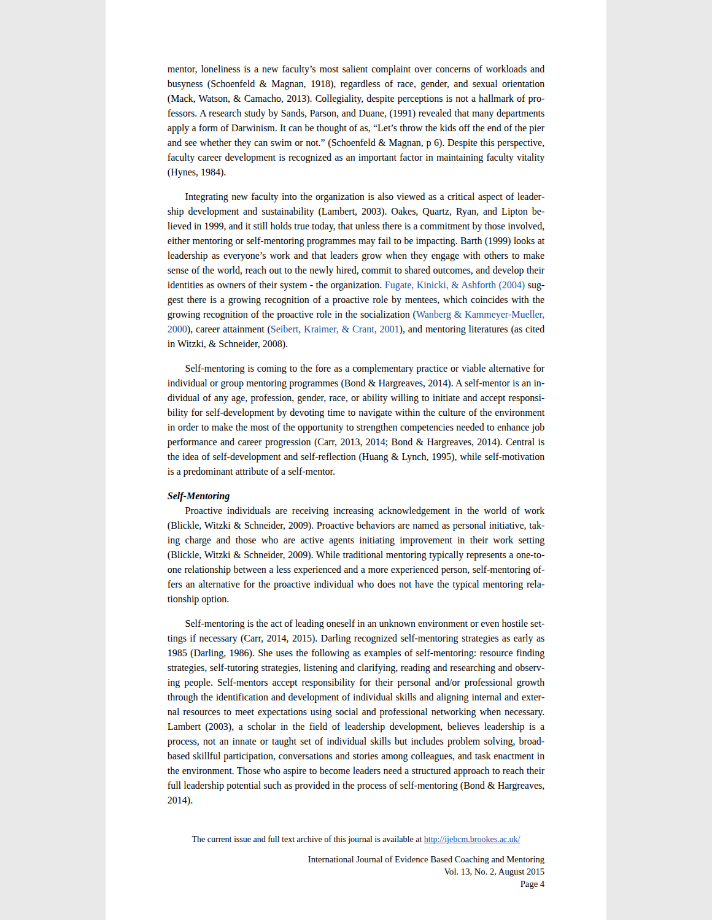mentor, loneliness is a new faculty’s most salient complaint over concerns of workloads and busyness (Schoenfeld & Magnan, 1918), regardless of race, gender, and sexual orientation (Mack, Watson, & Camacho, 2013). Collegiality, despite perceptions is not a hallmark of professors. A research study by Sands, Parson, and Duane, (1991) revealed that many departments apply a form of Darwinism. It can be thought of as, “Let’s throw the kids off the end of the pier and see whether they can swim or not.” (Schoenfeld & Magnan, p 6). Despite this perspective, faculty career development is recognized as an important factor in maintaining faculty vitality (Hynes, 1984).
Integrating new faculty into the organization is also viewed as a critical aspect of leadership development and sustainability (Lambert, 2003). Oakes, Quartz, Ryan, and Lipton believed in 1999, and it still holds true today, that unless there is a commitment by those involved, either mentoring or self-mentoring programmes may fail to be impacting. Barth (1999) looks at leadership as everyone’s work and that leaders grow when they engage with others to make sense of the world, reach out to the newly hired, commit to shared outcomes, and develop their identities as owners of their system - the organization. Fugate, Kinicki, & Ashforth (2004) suggest there is a growing recognition of a proactive role by mentees, which coincides with the growing recognition of the proactive role in the socialization (Wanberg & Kammeyer-Mueller, 2000), career attainment (Seibert, Kraimer, & Crant, 2001), and mentoring literatures (as cited in Witzki, & Schneider, 2008).
Self-mentoring is coming to the fore as a complementary practice or viable alternative for individual or group mentoring programmes (Bond & Hargreaves, 2014). A self-mentor is an individual of any age, profession, gender, race, or ability willing to initiate and accept responsibility for self-development by devoting time to navigate within the culture of the environment in order to make the most of the opportunity to strengthen competencies needed to enhance job performance and career progression (Carr, 2013, 2014; Bond & Hargreaves, 2014). Central is the idea of self-development and self-reflection (Huang & Lynch, 1995), while self-motivation is a predominant attribute of a self-mentor.
Self-Mentoring
Proactive individuals are receiving increasing acknowledgement in the world of work (Blickle, Witzki & Schneider, 2009). Proactive behaviors are named as personal initiative, taking charge and those who are active agents initiating improvement in their work setting (Blickle, Witzki & Schneider, 2009). While traditional mentoring typically represents a one-to-one relationship between a less experienced and a more experienced person, self-mentoring offers an alternative for the proactive individual who does not have the typical mentoring relationship option.
Self-mentoring is the act of leading oneself in an unknown environment or even hostile settings if necessary (Carr, 2014, 2015). Darling recognized self-mentoring strategies as early as 1985 (Darling, 1986). She uses the following as examples of self-mentoring: resource finding strategies, self-tutoring strategies, listening and clarifying, reading and researching and observing people. Self-mentors accept responsibility for their personal and/or professional growth through the identification and development of individual skills and aligning internal and external resources to meet expectations using social and professional networking when necessary. Lambert (2003), a scholar in the field of leadership development, believes leadership is a process, not an innate or taught set of individual skills but includes problem solving, broad-based skillful participation, conversations and stories among colleagues, and task enactment in the environment. Those who aspire to become leaders need a structured approach to reach their full leadership potential such as provided in the process of self-mentoring (Bond & Hargreaves, 2014).
The current issue and full text archive of this journal is available at http://ijebcm.brookes.ac.uk/
International Journal of Evidence Based Coaching and Mentoring
Vol. 13, No. 2, August 2015
Page 4